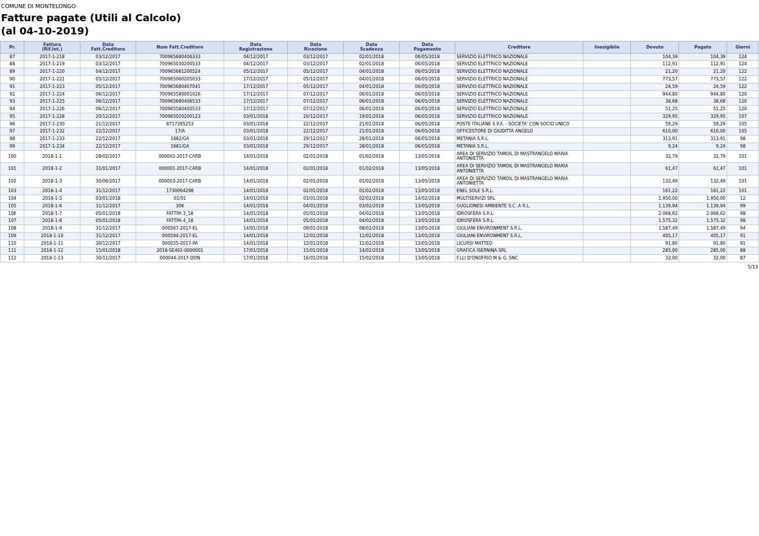COMUNE DI MONTELONGO
Fatture pagate (Utili al Calcolo)
(al 04-10-2019)
| Pr. | Fattura (Rif.Int.) | Data Fatt.Creditore | Num Fatt.Creditore | Data Registrazione | Data Ricezione | Data Scadenza | Data Pagamento | Creditore | Inesigibile | Dovuto | Pagato | Giorni |
| --- | --- | --- | --- | --- | --- | --- | --- | --- | --- | --- | --- | --- |
| 87 | 2017-1-218 | 03/12/2017 | 700965680406333 | 04/12/2017 | 03/12/2017 | 02/01/2018 | 06/05/2018 | SERVIZIO ELETTRICO NAZIONALE | | 104,39 | 104,39 | 124 |
| 88 | 2017-1-219 | 03/12/2017 | 700965030200533 | 04/12/2017 | 03/12/2017 | 02/01/2018 | 06/05/2018 | SERVIZIO ELETTRICO NAZIONALE | | 112,91 | 112,91 | 124 |
| 89 | 2017-1-220 | 04/12/2017 | 700965681200524 | 05/12/2017 | 05/12/2017 | 04/01/2018 | 06/05/2018 | SERVIZIO ELETTRICO NAZIONALE | | 21,20 | 21,20 | 122 |
| 90 | 2017-1-221 | 05/12/2017 | 700965060205033 | 17/12/2017 | 05/12/2017 | 04/01/2018 | 06/05/2018 | SERVIZIO ELETTRICO NAZIONALE | | 773,57 | 773,57 | 122 |
| 91 | 2017-1-223 | 05/12/2017 | 700965680407041 | 17/12/2017 | 05/12/2017 | 04/01/2018 | 06/05/2018 | SERVIZIO ELETTRICO NAZIONALE | | 24,59 | 24,59 | 122 |
| 92 | 2017-1-224 | 06/12/2017 | 700965580001026 | 17/12/2017 | 07/12/2017 | 06/01/2018 | 06/05/2018 | SERVIZIO ELETTRICO NAZIONALE | | 944,80 | 944,80 | 120 |
| 93 | 2017-1-225 | 06/12/2017 | 700965680406533 | 17/12/2017 | 07/12/2017 | 06/01/2018 | 06/05/2018 | SERVIZIO ELETTRICO NAZIONALE | | 38,68 | 38,68 | 120 |
| 94 | 2017-1-226 | 06/12/2017 | 700965580400533 | 17/12/2017 | 07/12/2017 | 06/01/2018 | 06/05/2018 | SERVIZIO ELETTRICO NAZIONALE | | 51,25 | 51,25 | 120 |
| 95 | 2017-1-228 | 20/12/2017 | 700965020200123 | 03/01/2018 | 20/12/2017 | 19/01/2018 | 06/05/2018 | SERVIZIO ELETTRICO NAZIONALE | | 329,95 | 329,95 | 107 |
| 96 | 2017-1-230 | 21/12/2017 | 8717395253 | 03/01/2018 | 22/12/2017 | 21/01/2018 | 06/05/2018 | POSTE ITALIANE S.P.A. - SOCIETA' CON SOCIO UNICO | | 59,29 | 59,29 | 105 |
| 97 | 2017-1-232 | 22/12/2017 | 17/A | 03/01/2018 | 22/12/2017 | 21/01/2018 | 06/05/2018 | OFFICESTORE DI GIUDITTA ANGELO | | 610,00 | 610,00 | 105 |
| 98 | 2017-1-233 | 22/12/2017 | 1682/GA | 03/01/2018 | 29/12/2017 | 28/01/2018 | 06/05/2018 | METANIA S.R.L. | | 313,91 | 313,91 | 98 |
| 99 | 2017-1-234 | 22/12/2017 | 1681/GA | 03/01/2018 | 29/12/2017 | 28/01/2018 | 06/05/2018 | METANIA S.R.L. | | 9,24 | 9,24 | 98 |
| 100 | 2018-1-1 | 28/02/2017 | 000002-2017-CARB | 14/01/2018 | 02/01/2018 | 01/02/2018 | 13/05/2018 | AREA DI SERVIZIO TAMOIL DI MASTRANGELO MARIA ANTONIETTA | | 32,79 | 32,79 | 101 |
| 101 | 2018-1-2 | 31/01/2017 | 000001-2017-CARB | 14/01/2018 | 02/01/2018 | 01/02/2018 | 13/05/2018 | AREA DI SERVIZIO TAMOIL DI MASTRANGELO MARIA ANTONIETTA | | 61,47 | 61,47 | 101 |
| 102 | 2018-1-3 | 30/06/2017 | 000003-2017-CARB | 14/01/2018 | 02/01/2018 | 01/02/2018 | 13/05/2018 | AREA DI SERVIZIO TAMOIL DI MASTRANGELO MARIA ANTONIETTA | | 132,49 | 132,49 | 101 |
| 103 | 2018-1-4 | 31/12/2017 | 1730064298 | 14/01/2018 | 02/01/2018 | 01/02/2018 | 13/05/2018 | ENEL SOLE S.R.L. | | 161,22 | 161,22 | 101 |
| 104 | 2018-1-5 | 03/01/2018 | 01/01 | 14/01/2018 | 03/01/2018 | 02/02/2018 | 14/02/2018 | MULTISERVIZI SRL | | 1.950,00 | 1.950,00 | 12 |
| 105 | 2018-1-6 | 31/12/2017 | 306 | 14/01/2018 | 04/01/2018 | 03/02/2018 | 13/05/2018 | GUGLIONESI AMBIENTE S.C. A R.L. | | 1.139,94 | 1.139,94 | 99 |
| 106 | 2018-1-7 | 05/01/2018 | FATTPA 3_18 | 14/01/2018 | 05/01/2018 | 04/02/2018 | 13/05/2018 | IDROSFERA S.R.L. | | 2.068,62 | 2.068,62 | 98 |
| 107 | 2018-1-8 | 05/01/2018 | FATTPA 4_18 | 14/01/2018 | 05/01/2018 | 04/02/2018 | 13/05/2018 | IDROSFERA S.R.L. | | 1.575,32 | 1.575,32 | 98 |
| 108 | 2018-1-9 | 31/12/2017 | 000567-2017-EL | 14/01/2018 | 09/01/2018 | 08/02/2018 | 13/05/2018 | GIULIANI ENVIRONMENT S.R.L. | | 1.587,49 | 1.587,49 | 94 |
| 109 | 2018-1-10 | 31/12/2017 | 000594-2017-EL | 14/01/2018 | 12/01/2018 | 11/02/2018 | 13/05/2018 | GIULIANI ENVIRONMENT S.R.L. | | 405,17 | 405,17 | 91 |
| 110 | 2018-1-11 | 30/12/2017 | 000035-2017-PA | 14/01/2018 | 12/01/2018 | 11/02/2018 | 13/05/2018 | LICURSI MATTEO | | 91,80 | 91,80 | 91 |
| 111 | 2018-1-12 | 15/01/2018 | 2018-SE402-0000001 | 17/01/2018 | 15/01/2018 | 14/02/2018 | 13/05/2018 | GRAFICA ISERNINA SRL | | 285,00 | 285,00 | 88 |
| 112 | 2018-1-13 | 30/11/2017 | 000044-2017-DON | 17/01/2018 | 16/01/2018 | 15/02/2018 | 13/05/2018 | F.LLI D'ONOFRIO M & G. SNC | | 32,00 | 32,00 | 87 |
5/13